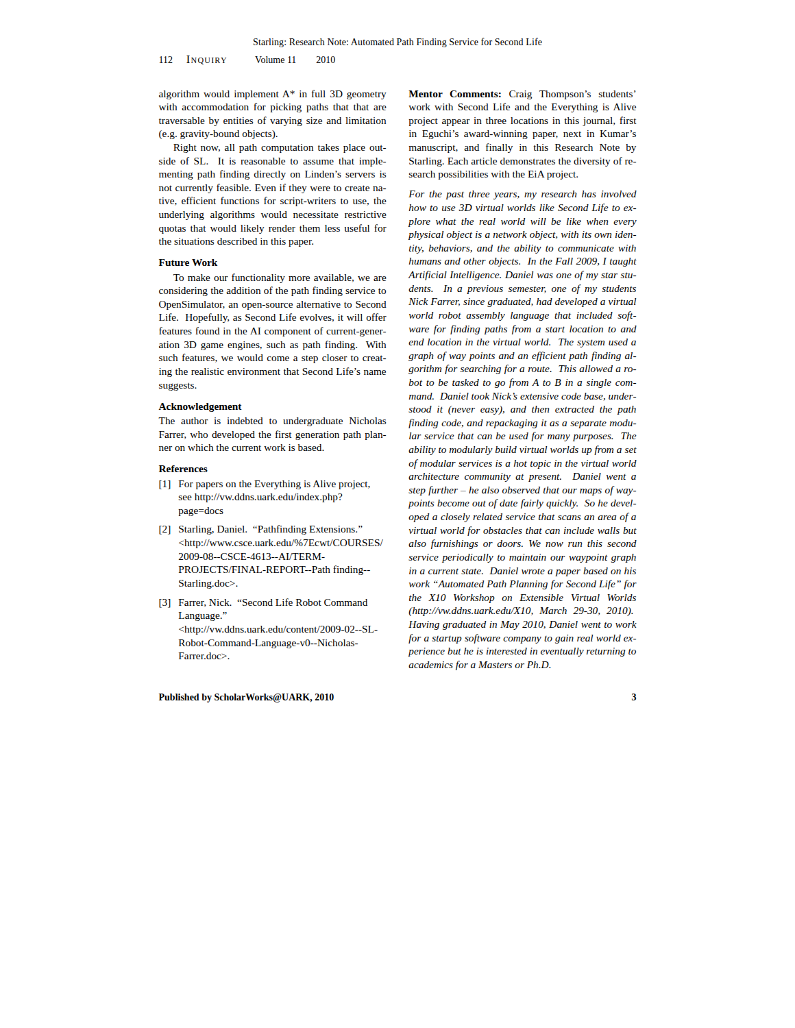Starling: Research Note: Automated Path Finding Service for Second Life
112 Inquiry Volume 112010
algorithm would implement A* in full 3D geometry with accommodation for picking paths that that are traversable by entities of varying size and limitation (e.g. gravity-bound objects).
Right now, all path computation takes place outside of SL. It is reasonable to assume that implementing path finding directly on Linden’s servers is not currently feasible. Even if they were to create native, efficient functions for script-writers to use, the underlying algorithms would necessitate restrictive quotas that would likely render them less useful for the situations described in this paper.
Future Work
To make our functionality more available, we are considering the addition of the path finding service to OpenSimulator, an open-source alternative to Second Life. Hopefully, as Second Life evolves, it will offer features found in the AI component of current-generation 3D game engines, such as path finding. With such features, we would come a step closer to creating the realistic environment that Second Life’s name suggests.
Acknowledgement
The author is indebted to undergraduate Nicholas Farrer, who developed the first generation path planner on which the current work is based.
References
[1] For papers on the Everything is Alive project, see http://vw.ddns.uark.edu/index.php?page=docs
[2] Starling, Daniel. “Pathfinding Extensions.” <http://www.csce.uark.edu/%7Ecwt/COURSES/2009-08--CSCE-4613--AI/TERM-PROJECTS/FINAL-REPORT--Path finding--Starling.doc>.
[3] Farrer, Nick. “Second Life Robot Command Language.” <http://vw.ddns.uark.edu/content/2009-02--SL-Robot-Command-Language-v0--Nicholas-Farrer.doc>.
Mentor Comments: Craig Thompson’s students’ work with Second Life and the Everything is Alive project appear in three locations in this journal, first in Eguchi’s award-winning paper, next in Kumar’s manuscript, and finally in this Research Note by Starling. Each article demonstrates the diversity of research possibilities with the EiA project.
For the past three years, my research has involved how to use 3D virtual worlds like Second Life to explore what the real world will be like when every physical object is a network object, with its own identity, behaviors, and the ability to communicate with humans and other objects. In the Fall 2009, I taught Artificial Intelligence. Daniel was one of my star students. In a previous semester, one of my students Nick Farrer, since graduated, had developed a virtual world robot assembly language that included software for finding paths from a start location to and end location in the virtual world. The system used a graph of way points and an efficient path finding algorithm for searching for a route. This allowed a robot to be tasked to go from A to B in a single command. Daniel took Nick’s extensive code base, understood it (never easy), and then extracted the path finding code, and repackaging it as a separate modular service that can be used for many purposes. The ability to modularly build virtual worlds up from a set of modular services is a hot topic in the virtual world architecture community at present. Daniel went a step further – he also observed that our maps of waypoints become out of date fairly quickly. So he developed a closely related service that scans an area of a virtual world for obstacles that can include walls but also furnishings or doors. We now run this second service periodically to maintain our waypoint graph in a current state. Daniel wrote a paper based on his work “Automated Path Planning for Second Life” for the X10 Workshop on Extensible Virtual Worlds (http://vw.ddns.uark.edu/X10, March 29-30, 2010). Having graduated in May 2010, Daniel went to work for a startup software company to gain real world experience but he is interested in eventually returning to academics for a Masters or Ph.D.
Published by ScholarWorks@UARK, 2010
3